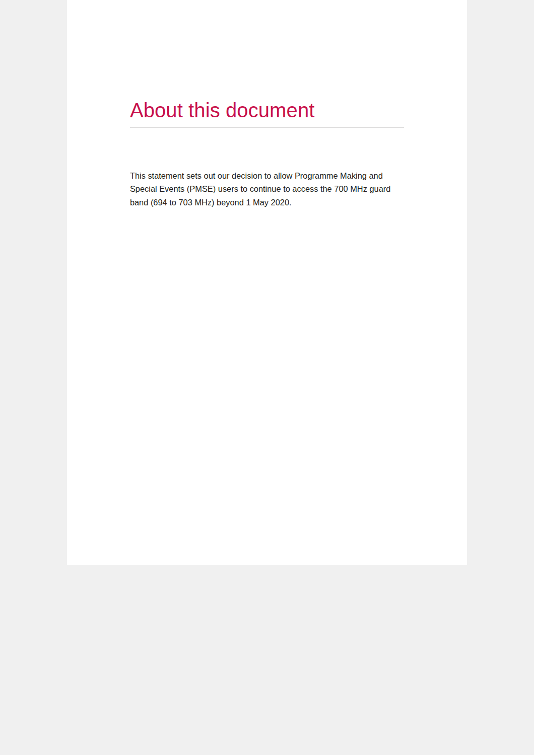About this document
This statement sets out our decision to allow Programme Making and Special Events (PMSE) users to continue to access the 700 MHz guard band (694 to 703 MHz) beyond 1 May 2020.